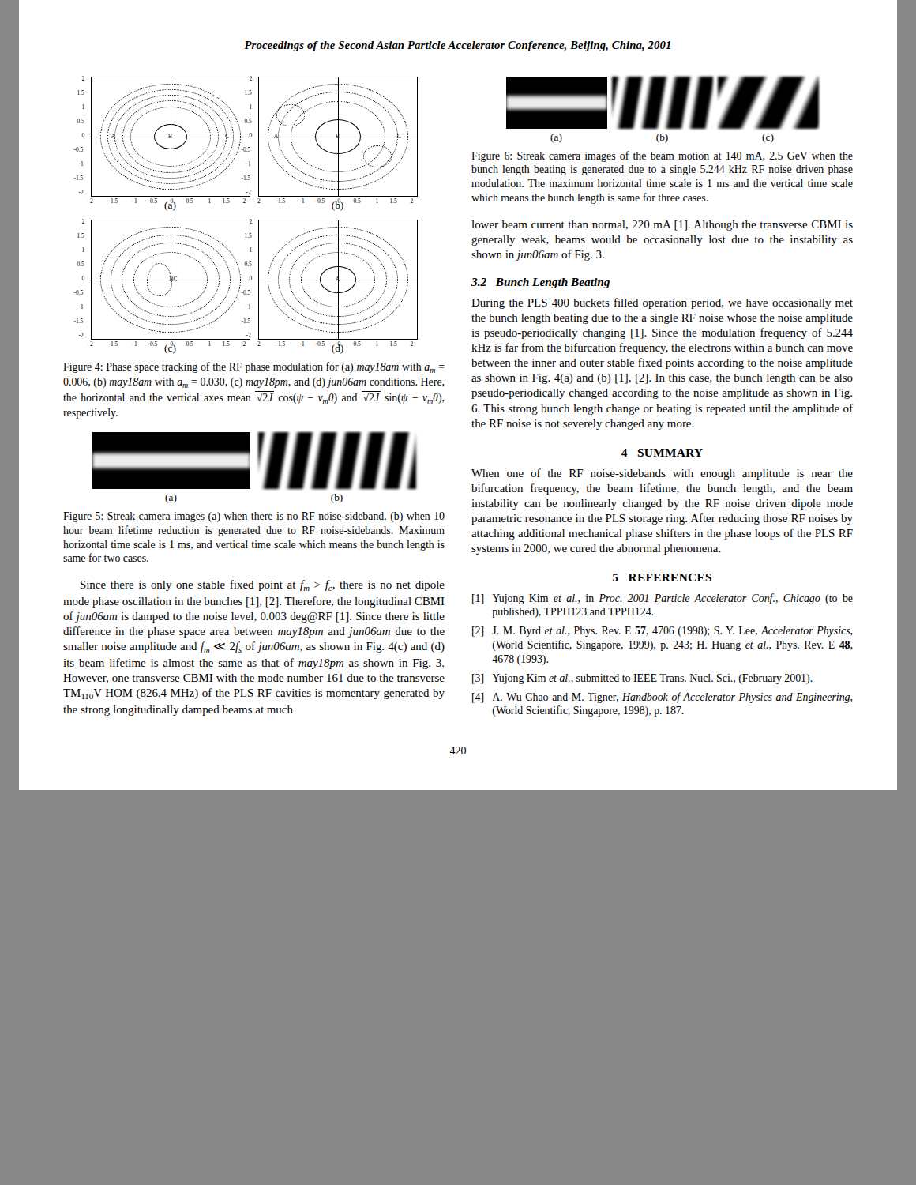Proceedings of the Second Asian Particle Accelerator Conference, Beijing, China, 2001
2
1.5
1
0.5
0
-0.5
-1
-1.5
-2
-2
-1.5
-1
-0.5
0
0.5
1
1.5
2
A
B
C
(a)
2
1.5
1
0.5
0
-0.5
-1
-1.5
-2
-2
-1.5
-1
-0.5
0
0.5
1
1.5
2
A
B
C
(b)
2
1.5
1
0.5
0
-0.5
-1
-1.5
-2
-2
-1.5
-1
-0.5
0
0.5
1
1.5
2
BC
(c)
2
1.5
1
0.5
0
-0.5
-1
-1.5
-2
-2
-1.5
-1
-0.5
0
0.5
1
1.5
2
A
(d)
Figure 4: Phase space tracking of the RF phase modulation for (a) may18am with am = 0.006, (b) may18am with am = 0.030, (c) may18pm, and (d) jun06am conditions. Here, the horizontal and the vertical axes mean √2J cos(ψ − νmθ) and √2J sin(ψ − νmθ), respectively.
(a)
(b)
Figure 5: Streak camera images (a) when there is no RF noise-sideband. (b) when 10 hour beam lifetime reduction is generated due to RF noise-sidebands. Maximum horizontal time scale is 1 ms, and vertical time scale which means the bunch length is same for two cases.
Since there is only one stable fixed point at fm > fc, there is no net dipole mode phase oscillation in the bunches [1], [2]. Therefore, the longitudinal CBMI of jun06am is damped to the noise level, 0.003 deg@RF [1]. Since there is little difference in the phase space area between may18pm and jun06am due to the smaller noise amplitude and fm ≪ 2fs of jun06am, as shown in Fig. 4(c) and (d) its beam lifetime is almost the same as that of may18pm as shown in Fig. 3. However, one transverse CBMI with the mode number 161 due to the transverse TM110 V HOM (826.4 MHz) of the PLS RF cavities is momentary generated by the strong longitudinally damped beams at much
(a)
(b)
(c)
Figure 6: Streak camera images of the beam motion at 140 mA, 2.5 GeV when the bunch length beating is generated due to a single 5.244 kHz RF noise driven phase modulation. The maximum horizontal time scale is 1 ms and the vertical time scale which means the bunch length is same for three cases.
lower beam current than normal, 220 mA [1]. Although the transverse CBMI is generally weak, beams would be occasionally lost due to the instability as shown in jun06am of Fig. 3.
3.2 Bunch Length Beating
During the PLS 400 buckets filled operation period, we have occasionally met the bunch length beating due to the a single RF noise whose the noise amplitude is pseudo-periodically changing [1]. Since the modulation frequency of 5.244 kHz is far from the bifurcation frequency, the electrons within a bunch can move between the inner and outer stable fixed points according to the noise amplitude as shown in Fig. 4(a) and (b) [1], [2]. In this case, the bunch length can be also pseudo-periodically changed according to the noise amplitude as shown in Fig. 6. This strong bunch length change or beating is repeated until the amplitude of the RF noise is not severely changed any more.
4 SUMMARY
When one of the RF noise-sidebands with enough amplitude is near the bifurcation frequency, the beam lifetime, the bunch length, and the beam instability can be nonlinearly changed by the RF noise driven dipole mode parametric resonance in the PLS storage ring. After reducing those RF noises by attaching additional mechanical phase shifters in the phase loops of the PLS RF systems in 2000, we cured the abnormal phenomena.
5 REFERENCES
[1] Yujong Kim et al., in Proc. 2001 Particle Accelerator Conf., Chicago (to be published), TPPH123 and TPPH124.
[2] J. M. Byrd et al., Phys. Rev. E 57, 4706 (1998); S. Y. Lee, Accelerator Physics, (World Scientific, Singapore, 1999), p. 243; H. Huang et al., Phys. Rev. E 48, 4678 (1993).
[3] Yujong Kim et al., submitted to IEEE Trans. Nucl. Sci., (February 2001).
[4] A. Wu Chao and M. Tigner, Handbook of Accelerator Physics and Engineering, (World Scientific, Singapore, 1998), p. 187.
420